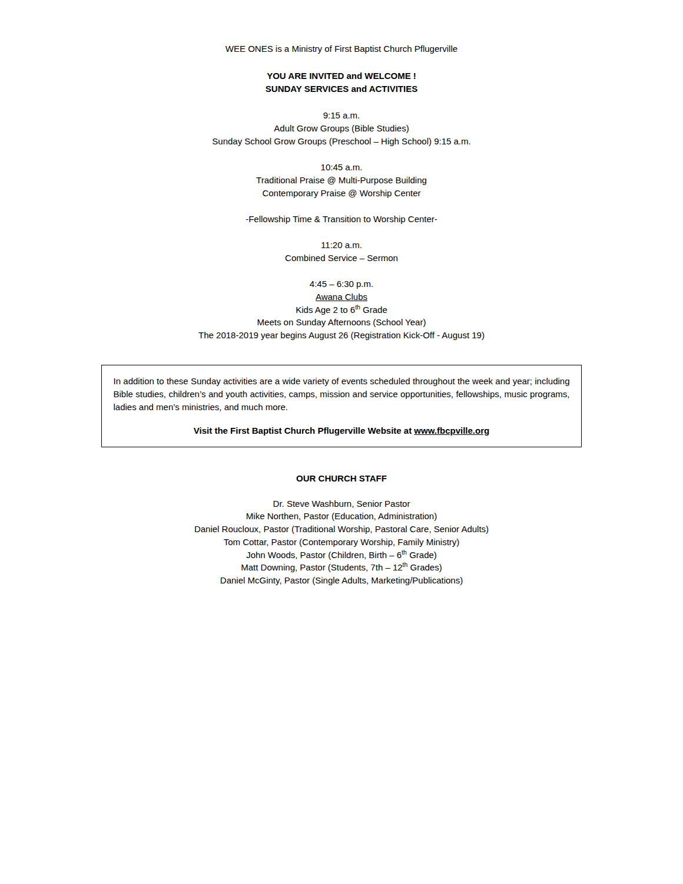WEE ONES is a Ministry of First Baptist Church Pflugerville
YOU ARE INVITED and WELCOME !
SUNDAY SERVICES and ACTIVITIES
9:15 a.m.
Adult Grow Groups (Bible Studies)
Sunday School Grow Groups (Preschool – High School) 9:15 a.m.
10:45 a.m.
Traditional Praise @ Multi-Purpose Building
Contemporary Praise @ Worship Center
-Fellowship Time & Transition to Worship Center-
11:20 a.m.
Combined Service – Sermon
4:45 – 6:30 p.m.
Awana Clubs
Kids Age 2 to 6th Grade
Meets on Sunday Afternoons (School Year)
The 2018-2019 year begins August 26 (Registration Kick-Off - August 19)
In addition to these Sunday activities are a wide variety of events scheduled throughout the week and year; including Bible studies, children’s and youth activities, camps, mission and service opportunities, fellowships, music programs, ladies and men’s ministries, and much more.
Visit the First Baptist Church Pflugerville Website at www.fbcpville.org
OUR CHURCH STAFF
Dr. Steve Washburn, Senior Pastor
Mike Northen, Pastor (Education, Administration)
Daniel Roucloux, Pastor (Traditional Worship, Pastoral Care, Senior Adults)
Tom Cottar, Pastor (Contemporary Worship, Family Ministry)
John Woods, Pastor (Children, Birth – 6th Grade)
Matt Downing, Pastor (Students, 7th – 12th Grades)
Daniel McGinty, Pastor (Single Adults, Marketing/Publications)